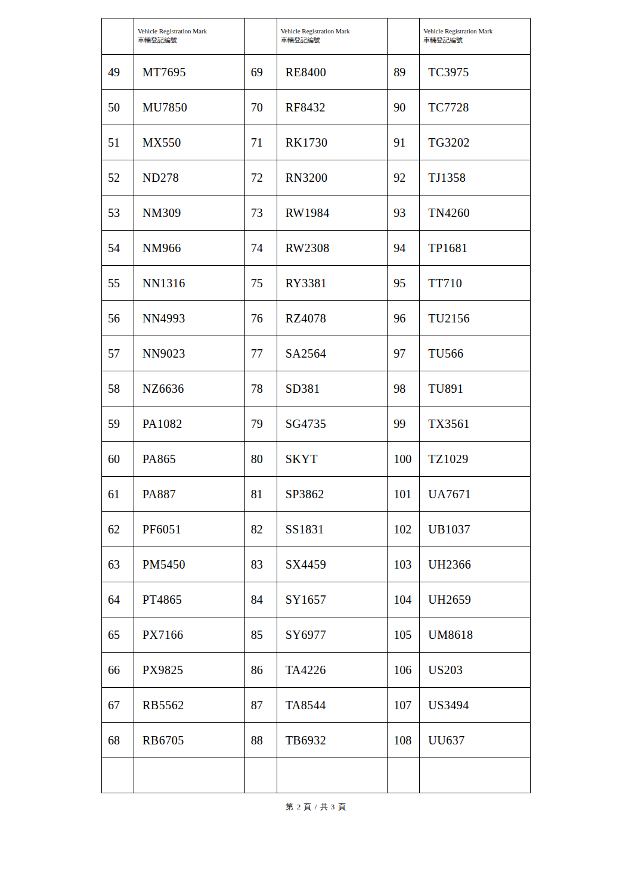| | Vehicle Registration Mark 車輛登記編號 | | Vehicle Registration Mark 車輛登記編號 | | Vehicle Registration Mark 車輛登記編號 |
| --- | --- | --- | --- | --- | --- |
| 49 | MT7695 | 69 | RE8400 | 89 | TC3975 |
| 50 | MU7850 | 70 | RF8432 | 90 | TC7728 |
| 51 | MX550 | 71 | RK1730 | 91 | TG3202 |
| 52 | ND278 | 72 | RN3200 | 92 | TJ1358 |
| 53 | NM309 | 73 | RW1984 | 93 | TN4260 |
| 54 | NM966 | 74 | RW2308 | 94 | TP1681 |
| 55 | NN1316 | 75 | RY3381 | 95 | TT710 |
| 56 | NN4993 | 76 | RZ4078 | 96 | TU2156 |
| 57 | NN9023 | 77 | SA2564 | 97 | TU566 |
| 58 | NZ6636 | 78 | SD381 | 98 | TU891 |
| 59 | PA1082 | 79 | SG4735 | 99 | TX3561 |
| 60 | PA865 | 80 | SKYT | 100 | TZ1029 |
| 61 | PA887 | 81 | SP3862 | 101 | UA7671 |
| 62 | PF6051 | 82 | SS1831 | 102 | UB1037 |
| 63 | PM5450 | 83 | SX4459 | 103 | UH2366 |
| 64 | PT4865 | 84 | SY1657 | 104 | UH2659 |
| 65 | PX7166 | 85 | SY6977 | 105 | UM8618 |
| 66 | PX9825 | 86 | TA4226 | 106 | US203 |
| 67 | RB5562 | 87 | TA8544 | 107 | US3494 |
| 68 | RB6705 | 88 | TB6932 | 108 | UU637 |
第 2 頁 / 共 3 頁